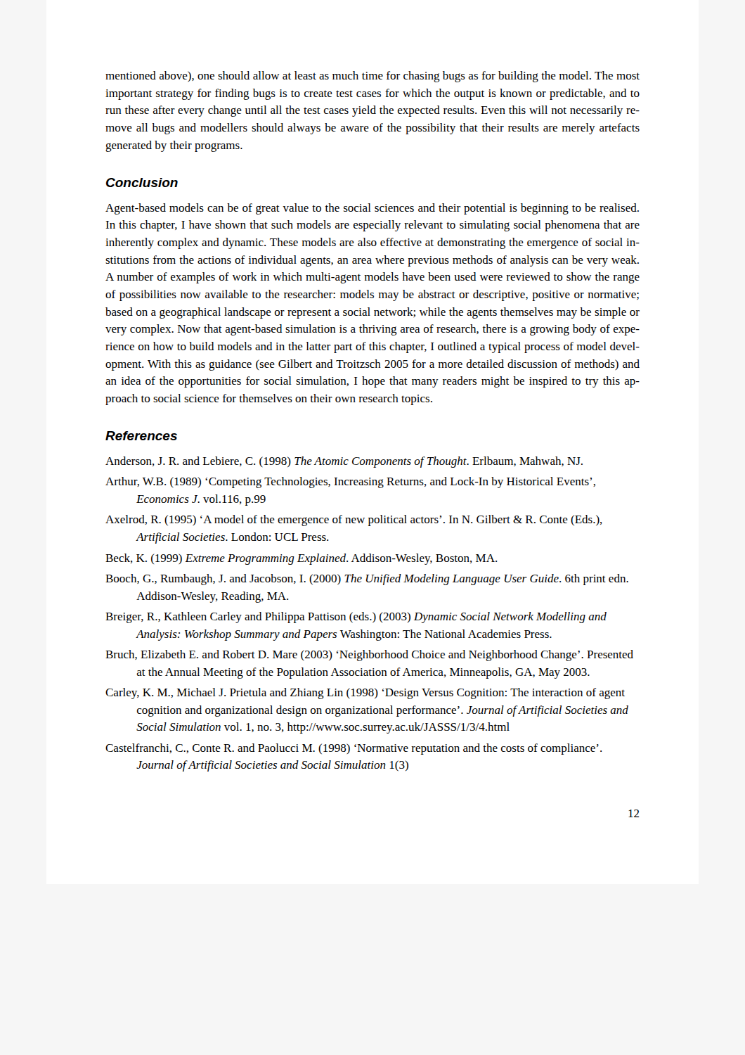mentioned above), one should allow at least as much time for chasing bugs as for building the model. The most important strategy for finding bugs is to create test cases for which the output is known or predictable, and to run these after every change until all the test cases yield the expected results. Even this will not necessarily remove all bugs and modellers should always be aware of the possibility that their results are merely artefacts generated by their programs.
Conclusion
Agent-based models can be of great value to the social sciences and their potential is beginning to be realised. In this chapter, I have shown that such models are especially relevant to simulating social phenomena that are inherently complex and dynamic. These models are also effective at demonstrating the emergence of social institutions from the actions of individual agents, an area where previous methods of analysis can be very weak. A number of examples of work in which multi-agent models have been used were reviewed to show the range of possibilities now available to the researcher: models may be abstract or descriptive, positive or normative; based on a geographical landscape or represent a social network; while the agents themselves may be simple or very complex. Now that agent-based simulation is a thriving area of research, there is a growing body of experience on how to build models and in the latter part of this chapter, I outlined a typical process of model development. With this as guidance (see Gilbert and Troitzsch 2005 for a more detailed discussion of methods) and an idea of the opportunities for social simulation, I hope that many readers might be inspired to try this approach to social science for themselves on their own research topics.
References
Anderson, J. R. and Lebiere, C. (1998) The Atomic Components of Thought. Erlbaum, Mahwah, NJ.
Arthur, W.B. (1989) ‘Competing Technologies, Increasing Returns, and Lock-In by Historical Events’, Economics J. vol.116, p.99
Axelrod, R. (1995) ‘A model of the emergence of new political actors’. In N. Gilbert & R. Conte (Eds.), Artificial Societies. London: UCL Press.
Beck, K. (1999) Extreme Programming Explained. Addison-Wesley, Boston, MA.
Booch, G., Rumbaugh, J. and Jacobson, I. (2000) The Unified Modeling Language User Guide. 6th print edn. Addison-Wesley, Reading, MA.
Breiger, R., Kathleen Carley and Philippa Pattison (eds.) (2003) Dynamic Social Network Modelling and Analysis: Workshop Summary and Papers Washington: The National Academies Press.
Bruch, Elizabeth E. and Robert D. Mare (2003) ‘Neighborhood Choice and Neighborhood Change’. Presented at the Annual Meeting of the Population Association of America, Minneapolis, GA, May 2003.
Carley, K. M., Michael J. Prietula and Zhiang Lin (1998) ‘Design Versus Cognition: The interaction of agent cognition and organizational design on organizational performance’. Journal of Artificial Societies and Social Simulation vol. 1, no. 3, http://www.soc.surrey.ac.uk/JASSS/1/3/4.html
Castelfranchi, C., Conte R. and Paolucci M. (1998) ‘Normative reputation and the costs of compliance’. Journal of Artificial Societies and Social Simulation 1(3)
12